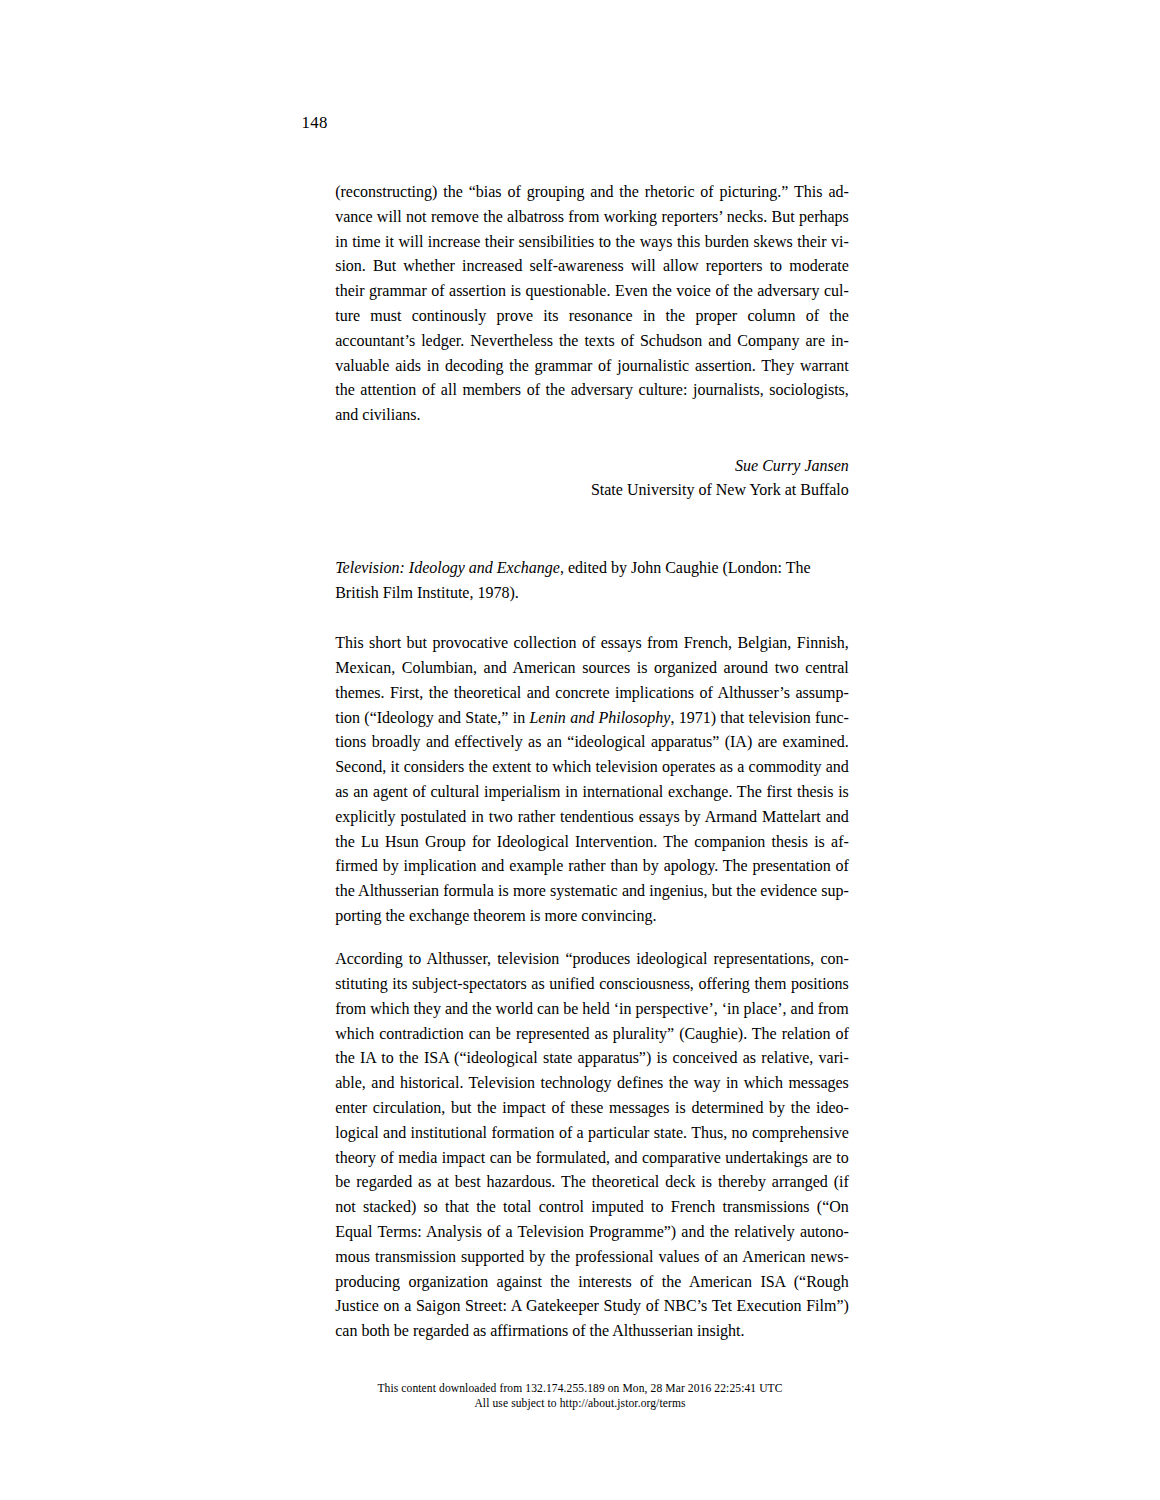148
(reconstructing) the “bias of grouping and the rhetoric of picturing.” This advance will not remove the albatross from working reporters’ necks. But perhaps in time it will increase their sensibilities to the ways this burden skews their vision. But whether increased self-awareness will allow reporters to moderate their grammar of assertion is questionable. Even the voice of the adversary culture must continously prove its resonance in the proper column of the accountant’s ledger. Nevertheless the texts of Schudson and Company are invaluable aids in decoding the grammar of journalistic assertion. They warrant the attention of all members of the adversary culture: journalists, sociologists, and civilians.
Sue Curry Jansen State University of New York at Buffalo
Television: Ideology and Exchange, edited by John Caughie (London: The British Film Institute, 1978).
This short but provocative collection of essays from French, Belgian, Finnish, Mexican, Columbian, and American sources is organized around two central themes. First, the theoretical and concrete implications of Althusser’s assumption (“Ideology and State,” in Lenin and Philosophy, 1971) that television functions broadly and effectively as an “ideological apparatus” (IA) are examined. Second, it considers the extent to which television operates as a commodity and as an agent of cultural imperialism in international exchange. The first thesis is explicitly postulated in two rather tendentious essays by Armand Mattelart and the Lu Hsun Group for Ideological Intervention. The companion thesis is affirmed by implication and example rather than by apology. The presentation of the Althusserian formula is more systematic and ingenius, but the evidence supporting the exchange theorem is more convincing.
According to Althusser, television “produces ideological representations, constituting its subject-spectators as unified consciousness, offering them positions from which they and the world can be held ‘in perspective’, ‘in place’, and from which contradiction can be represented as plurality” (Caughie). The relation of the IA to the ISA (“ideological state apparatus”) is conceived as relative, variable, and historical. Television technology defines the way in which messages enter circulation, but the impact of these messages is determined by the ideological and institutional formation of a particular state. Thus, no comprehensive theory of media impact can be formulated, and comparative undertakings are to be regarded as at best hazardous. The theoretical deck is thereby arranged (if not stacked) so that the total control imputed to French transmissions (“On Equal Terms: Analysis of a Television Programme”) and the relatively autonomous transmission supported by the professional values of an American news-producing organization against the interests of the American ISA (“Rough Justice on a Saigon Street: A Gatekeeper Study of NBC’s Tet Execution Film”) can both be regarded as affirmations of the Althusserian insight.
This content downloaded from 132.174.255.189 on Mon, 28 Mar 2016 22:25:41 UTC
All use subject to http://about.jstor.org/terms